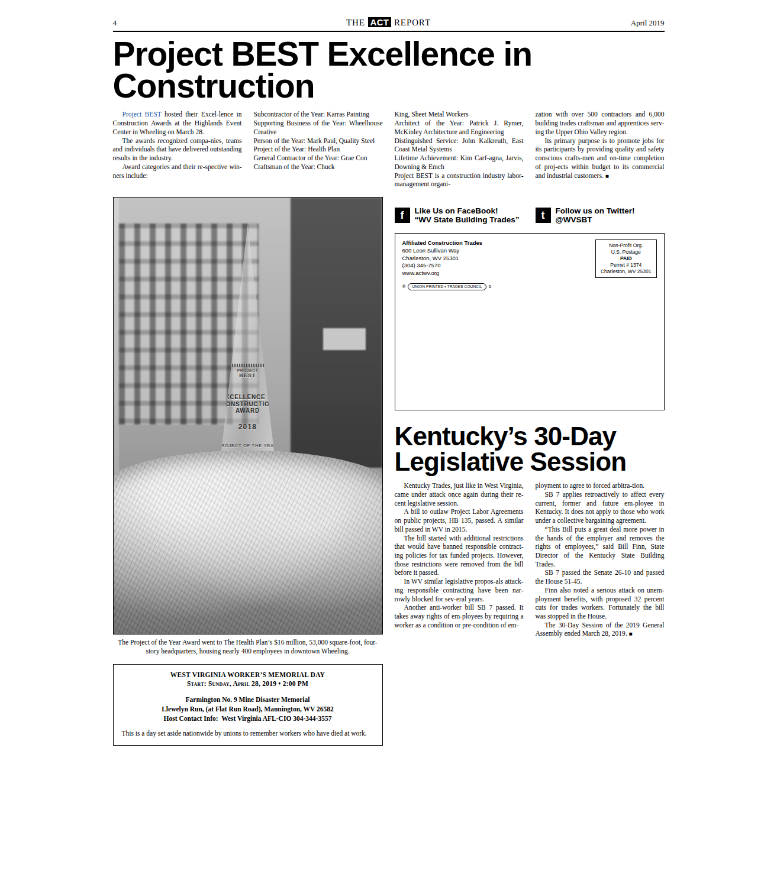4
THE ACT REPORT
April 2019
Project BEST Excellence in Construction
Project BEST hosted their Excel-lence in Construction Awards at the Highlands Event Center in Wheeling on March 28.
The awards recognized compa-nies, teams and individuals that have delivered outstanding results in the industry.
Award categories and their re-spective winners include:
Subcontractor of the Year: Karras Painting
Supporting Business of the Year: Wheelhouse Creative
Person of the Year: Mark Paul, Quality Steel
Project of the Year: Health Plan
General Contractor of the Year: Grae Con
Craftsman of the Year: Chuck
King, Sheet Metal Workers
Architect of the Year: Patrick J. Rymer, McKinley Architecture and Engineering
Distinguished Service: John Kalkreuth, East Coast Metal Systems
Lifetime Achievement: Kim Carf-agna, Jarvis, Downing & Emch
Project BEST is a construction industry labor-management organi-
zation with over 500 contractors and 6,000 building trades craftsman and apprentices serving the Upper Ohio Valley region.
Its primary purpose is to promote jobs for its participants by providing quality and safety conscious crafts-men and on-time completion of proj-ects within budget to its commercial and industrial customers. ■
PROJECTBEST
EXCELLENCE IN
CONSTRUCTION
AWARD
2018
PROJECT OF THE YEAR
The Health Plan
The Project of the Year Award went to The Health Plan’s $16 million, 53,000 square-foot, four-story headquarters, housing nearly 400 employees in downtown Wheeling.
WEST VIRGINIA WORKER’S MEMORIAL DAY
Start: Sunday, April 28, 2019 • 2:00 PM
Farmington No. 9 Mine Disaster Memorial
Llewelyn Run, (at Flat Run Road), Mannington, WV 26582
Host Contact Info: West Virginia AFL-CIO 304-344-3557
This is a day set aside nationwide by unions to remember workers who have died at work.
f
Like Us on FaceBook!
“WV State Building Trades”
t
Follow us on Twitter!
@WVSBT
Non-Profit Org.
U.S. Postage
PAID
Permit # 1374
Charleston, WV 25301
Affiliated Construction Trades
600 Leon Sullivan Way
Charleston, WV 25301
(304) 345-7570
www.actwv.org
® UNION PRINTED • TRADES COUNCIL 6
Kentucky’s 30-Day Legislative Session
Kentucky Trades, just like in West Virginia, came under attack once again during their recent legislative session.
A bill to outlaw Project Labor Agreements on public projects, HB 135, passed. A similar bill passed in WV in 2015.
The bill started with additional restrictions that would have banned responsible contracting policies for tax funded projects. However, those restrictions were removed from the bill before it passed.
In WV similar legislative propos-als attacking responsible contracting have been narrowly blocked for sev-eral years.
Another anti-worker bill SB 7 passed. It takes away rights of em-ployees by requiring a worker as a condition or pre-condition of em-
ployment to agree to forced arbitra-tion.
SB 7 applies retroactively to affect every current, former and future em-ployee in Kentucky. It does not apply to those who work under a collective bargaining agreement.
“This Bill puts a great deal more power in the hands of the employer and removes the rights of employees,” said Bill Finn, State Director of the Kentucky State Building Trades.
SB 7 passed the Senate 26-10 and passed the House 51-45.
Finn also noted a serious attack on unemployment benefits, with proposed 32 percent cuts for trades workers. Fortunately the bill was stopped in the House.
The 30-Day Session of the 2019 General Assembly ended March 28, 2019. ■